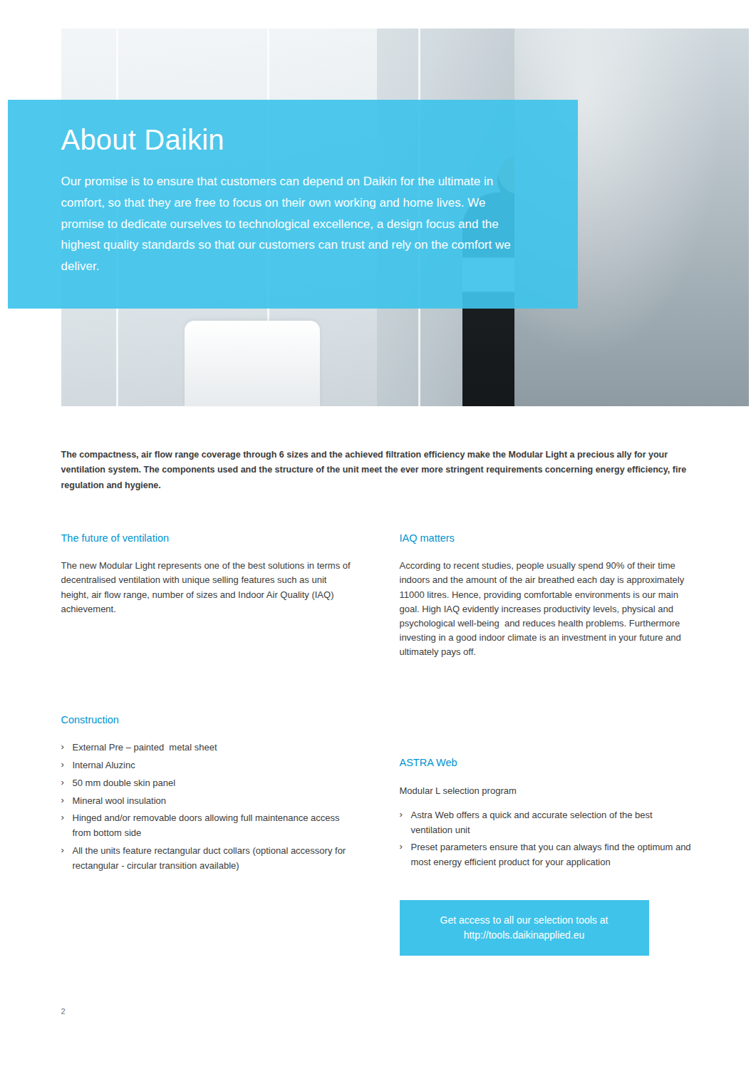About Daikin
Our promise is to ensure that customers can depend on Daikin for the ultimate in comfort, so that they are free to focus on their own working and home lives. We promise to dedicate ourselves to technological excellence, a design focus and the highest quality standards so that our customers can trust and rely on the comfort we deliver.
The compactness, air flow range coverage through 6 sizes and the achieved filtration efficiency make the Modular Light a precious ally for your ventilation system. The components used and the structure of the unit meet the ever more stringent requirements concerning energy efficiency, fire regulation and hygiene.
The future of ventilation
The new Modular Light represents one of the best solutions in terms of decentralised ventilation with unique selling features such as unit height, air flow range, number of sizes and Indoor Air Quality (IAQ) achievement.
Construction
External Pre – painted metal sheet
Internal Aluzinc
50 mm double skin panel
Mineral wool insulation
Hinged and/or removable doors allowing full maintenance access from bottom side
All the units feature rectangular duct collars (optional accessory for rectangular - circular transition available)
IAQ matters
According to recent studies, people usually spend 90% of their time indoors and the amount of the air breathed each day is approximately 11000 litres. Hence, providing comfortable environments is our main goal. High IAQ evidently increases productivity levels, physical and psychological well-being and reduces health problems. Furthermore investing in a good indoor climate is an investment in your future and ultimately pays off.
ASTRA Web
Modular L selection program
Astra Web offers a quick and accurate selection of the best ventilation unit
Preset parameters ensure that you can always find the optimum and most energy efficient product for your application
Get access to all our selection tools at
http://tools.daikinapplied.eu
2